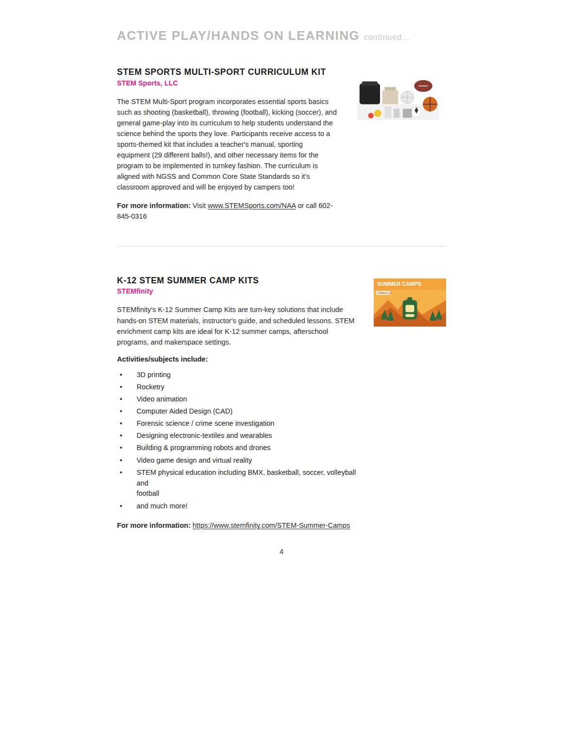Active Play/Hands on Learning continued...
STEM Sports Multi-Sport Curriculum Kit
STEM Sports, LLC
The STEM Multi-Sport program incorporates essential sports basics such as shooting (basketball), throwing (football), kicking (soccer), and general game-play into its curriculum to help students understand the science behind the sports they love. Participants receive access to a sports-themed kit that includes a teacher's manual, sporting equipment (29 different balls!), and other necessary items for the program to be implemented in turnkey fashion. The curriculum is aligned with NGSS and Common Core State Standards so it's classroom approved and will be enjoyed by campers too!
For more information: Visit www.STEMSports.com/NAA or call 602-845-0316
K-12 STEM Summer Camp Kits
STEMfinity
STEMfinity's K-12 Summer Camp Kits are turn-key solutions that include hands-on STEM materials, instructor's guide, and scheduled lessons. STEM enrichment camp kits are ideal for K-12 summer camps, afterschool programs, and makerspace settings.
Activities/subjects include:
3D printing
Rocketry
Video animation
Computer Aided Design (CAD)
Forensic science / crime scene investigation
Designing electronic-textiles and wearables
Building & programming robots and drones
Video game design and virtual reality
STEM physical education including BMX, basketball, soccer, volleyball and football
and much more!
For more information: https://www.stemfinity.com/STEM-Summer-Camps
4